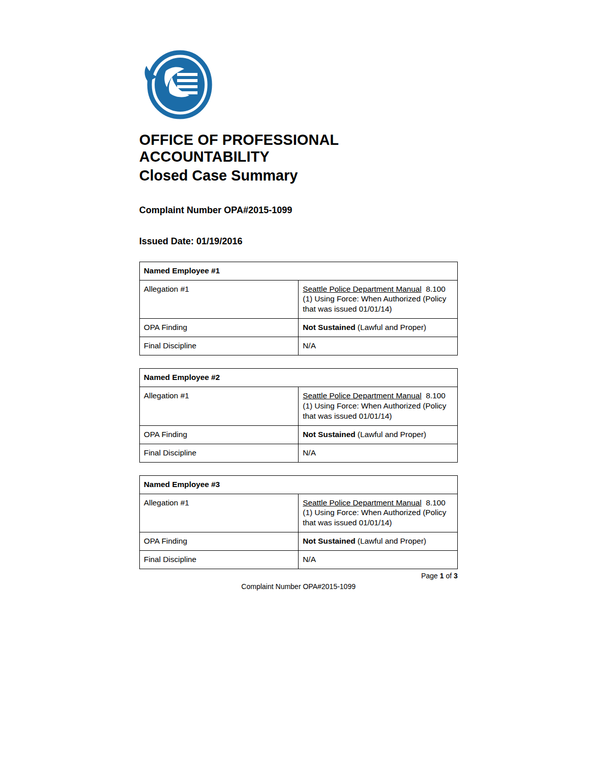OFFICE OF PROFESSIONAL ACCOUNTABILITY
Closed Case Summary
Complaint Number OPA#2015-1099
Issued Date: 01/19/2016
| Named Employee #1 |
| Allegation #1 | Seattle Police Department Manual 8.100 (1) Using Force: When Authorized (Policy that was issued 01/01/14) |
| OPA Finding | Not Sustained (Lawful and Proper) |
| Final Discipline | N/A |
| Named Employee #2 |
| Allegation #1 | Seattle Police Department Manual 8.100 (1) Using Force: When Authorized (Policy that was issued 01/01/14) |
| OPA Finding | Not Sustained (Lawful and Proper) |
| Final Discipline | N/A |
| Named Employee #3 |
| Allegation #1 | Seattle Police Department Manual 8.100 (1) Using Force: When Authorized (Policy that was issued 01/01/14) |
| OPA Finding | Not Sustained (Lawful and Proper) |
| Final Discipline | N/A |
Page 1 of 3
Complaint Number OPA#2015-1099